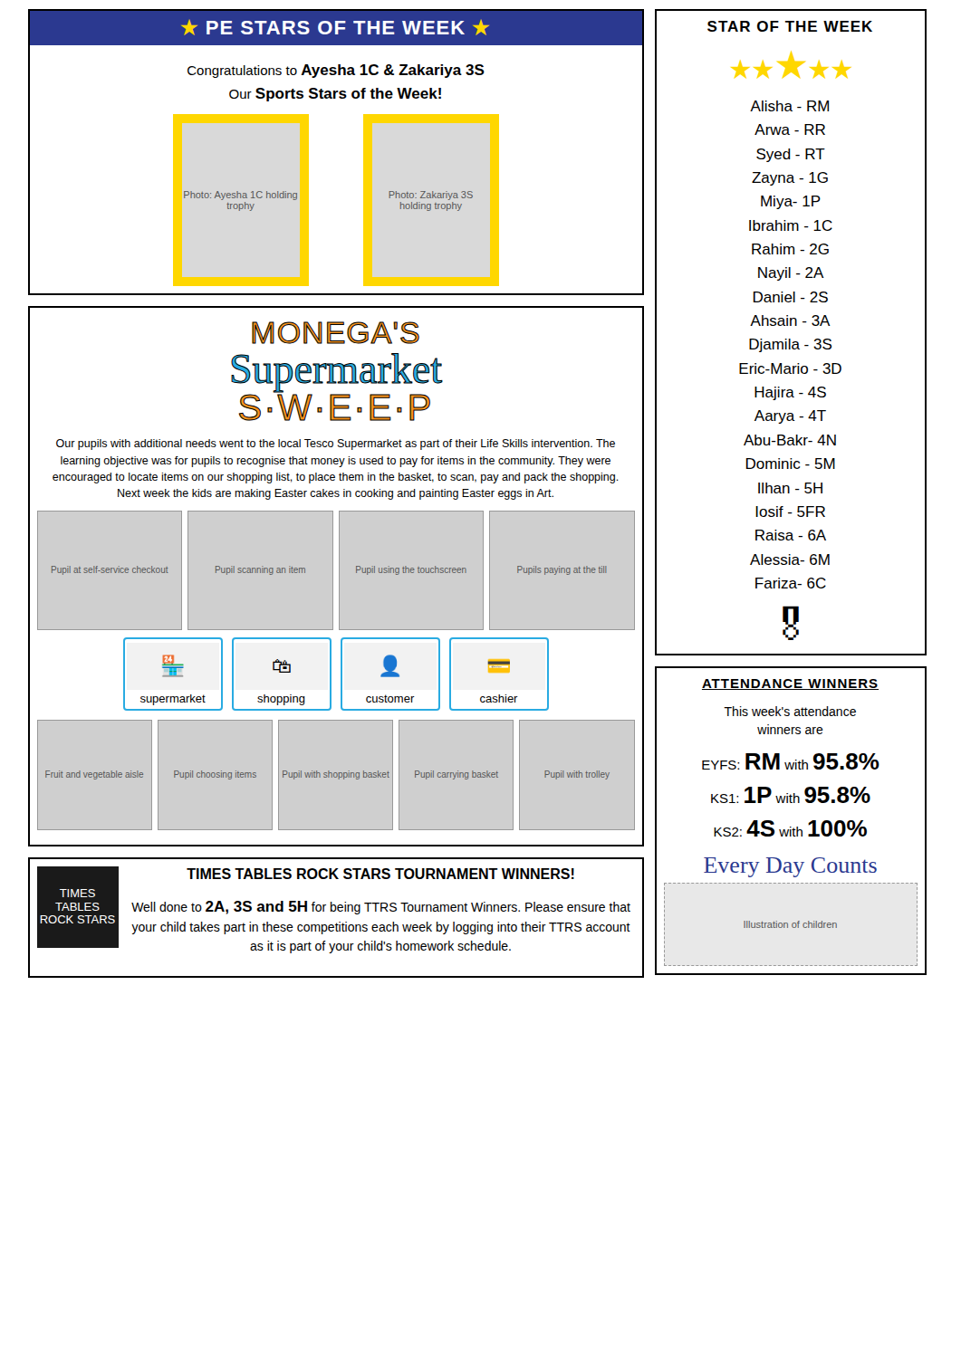★ PE STARS OF THE WEEK ★
Congratulations to Ayesha 1C & Zakariya 3S
Our Sports Stars of the Week!
Photo: Ayesha 1C holding trophy
Photo: Zakariya 3S holding trophy
MONEGA'S
Supermarket
S·W·E·E·P
Our pupils with additional needs went to the local Tesco Supermarket as part of their Life Skills intervention. The learning objective was for pupils to recognise that money is used to pay for items in the community. They were encouraged to locate items on our shopping list, to place them in the basket, to scan, pay and pack the shopping. Next week the kids are making Easter cakes in cooking and painting Easter eggs in Art.
Pupil at self-service checkout
Pupil scanning an item
Pupil using the touchscreen
Pupils paying at the till
🏪
supermarket
🛍
shopping
👤
customer
💳
cashier
Fruit and vegetable aisle
Pupil choosing items
Pupil with shopping basket
Pupil carrying basket
Pupil with trolley
TIMES TABLES ROCK STARS
TIMES TABLES ROCK STARS TOURNAMENT WINNERS!
Well done to 2A, 3S and 5H for being TTRS Tournament Winners. Please ensure that your child takes part in these competitions each week by logging into their TTRS account as it is part of your child's homework schedule.
STAR OF THE WEEK
★★★★★
Alisha - RM
Arwa - RR
Syed - RT
Zayna - 1G
Miya- 1P
Ibrahim - 1C
Rahim - 2G
Nayil - 2A
Daniel - 2S
Ahsain - 3A
Djamila - 3S
Eric-Mario - 3D
Hajira - 4S
Aarya - 4T
Abu-Bakr- 4N
Dominic - 5M
Ilhan - 5H
Iosif - 5FR
Raisa - 6A
Alessia- 6M
Fariza- 6C
🎖
ATTENDANCE WINNERS
This week's attendance
winners are
EYFS: RM with 95.8%
KS1: 1P with 95.8%
KS2: 4S with 100%
Every Day Counts
Illustration of children